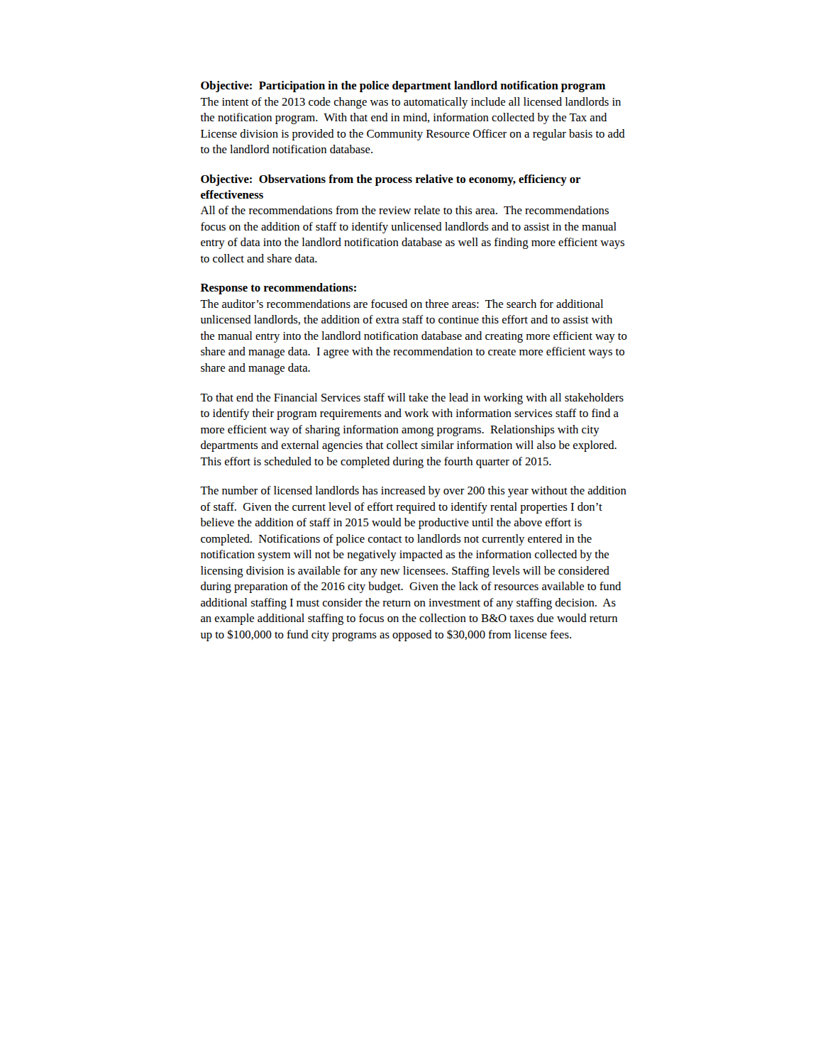Objective: Participation in the police department landlord notification program
The intent of the 2013 code change was to automatically include all licensed landlords in the notification program. With that end in mind, information collected by the Tax and License division is provided to the Community Resource Officer on a regular basis to add to the landlord notification database.
Objective: Observations from the process relative to economy, efficiency or effectiveness
All of the recommendations from the review relate to this area. The recommendations focus on the addition of staff to identify unlicensed landlords and to assist in the manual entry of data into the landlord notification database as well as finding more efficient ways to collect and share data.
Response to recommendations:
The auditor’s recommendations are focused on three areas: The search for additional unlicensed landlords, the addition of extra staff to continue this effort and to assist with the manual entry into the landlord notification database and creating more efficient way to share and manage data. I agree with the recommendation to create more efficient ways to share and manage data.
To that end the Financial Services staff will take the lead in working with all stakeholders to identify their program requirements and work with information services staff to find a more efficient way of sharing information among programs. Relationships with city departments and external agencies that collect similar information will also be explored. This effort is scheduled to be completed during the fourth quarter of 2015.
The number of licensed landlords has increased by over 200 this year without the addition of staff. Given the current level of effort required to identify rental properties I don’t believe the addition of staff in 2015 would be productive until the above effort is completed. Notifications of police contact to landlords not currently entered in the notification system will not be negatively impacted as the information collected by the licensing division is available for any new licensees. Staffing levels will be considered during preparation of the 2016 city budget. Given the lack of resources available to fund additional staffing I must consider the return on investment of any staffing decision. As an example additional staffing to focus on the collection to B&O taxes due would return up to $100,000 to fund city programs as opposed to $30,000 from license fees.